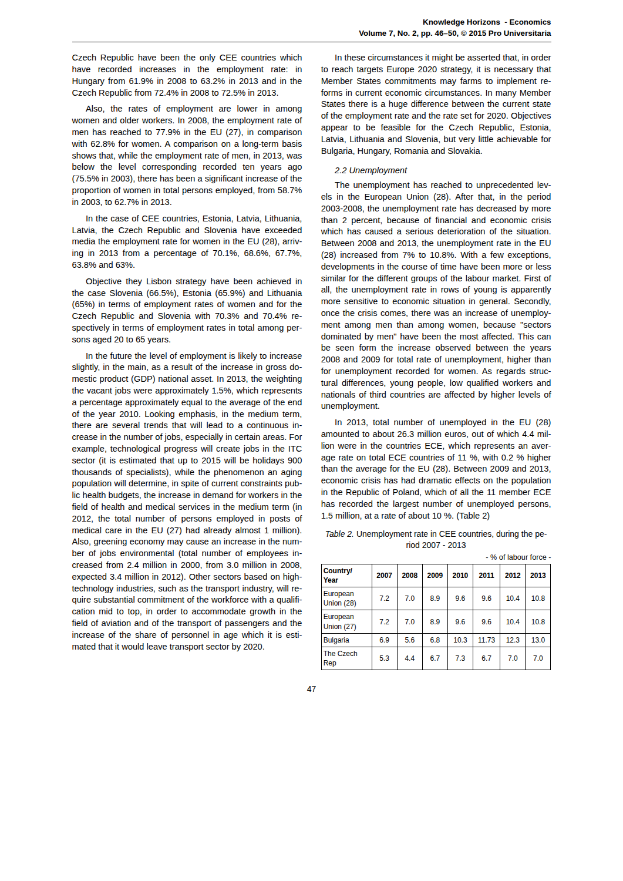Knowledge Horizons - Economics
Volume 7, No. 2, pp. 46–50, © 2015 Pro Universitaria
Czech Republic have been the only CEE countries which have recorded increases in the employment rate: in Hungary from 61.9% in 2008 to 63.2% in 2013 and in the Czech Republic from 72.4% in 2008 to 72.5% in 2013.
Also, the rates of employment are lower in among women and older workers. In 2008, the employment rate of men has reached to 77.9% in the EU (27), in comparison with 62.8% for women. A comparison on a long-term basis shows that, while the employment rate of men, in 2013, was below the level corresponding recorded ten years ago (75.5% in 2003), there has been a significant increase of the proportion of women in total persons employed, from 58.7% in 2003, to 62.7% in 2013.
In the case of CEE countries, Estonia, Latvia, Lithuania, Latvia, the Czech Republic and Slovenia have exceeded media the employment rate for women in the EU (28), arriving in 2013 from a percentage of 70.1%, 68.6%, 67.7%, 63.8% and 63%.
Objective they Lisbon strategy have been achieved in the case Slovenia (66.5%), Estonia (65.9%) and Lithuania (65%) in terms of employment rates of women and for the Czech Republic and Slovenia with 70.3% and 70.4% respectively in terms of employment rates in total among persons aged 20 to 65 years.
In the future the level of employment is likely to increase slightly, in the main, as a result of the increase in gross domestic product (GDP) national asset. In 2013, the weighting the vacant jobs were approximately 1.5%, which represents a percentage approximately equal to the average of the end of the year 2010. Looking emphasis, in the medium term, there are several trends that will lead to a continuous increase in the number of jobs, especially in certain areas. For example, technological progress will create jobs in the ITC sector (it is estimated that up to 2015 will be holidays 900 thousands of specialists), while the phenomenon an aging population will determine, in spite of current constraints public health budgets, the increase in demand for workers in the field of health and medical services in the medium term (in 2012, the total number of persons employed in posts of medical care in the EU (27) had already almost 1 million). Also, greening economy may cause an increase in the number of jobs environmental (total number of employees increased from 2.4 million in 2000, from 3.0 million in 2008, expected 3.4 million in 2012). Other sectors based on high-technology industries, such as the transport industry, will require substantial commitment of the workforce with a qualification mid to top, in order to accommodate growth in the field of aviation and of the transport of passengers and the increase of the share of personnel in age which it is estimated that it would leave transport sector by 2020.
In these circumstances it might be asserted that, in order to reach targets Europe 2020 strategy, it is necessary that Member States commitments may farms to implement reforms in current economic circumstances. In many Member States there is a huge difference between the current state of the employment rate and the rate set for 2020. Objectives appear to be feasible for the Czech Republic, Estonia, Latvia, Lithuania and Slovenia, but very little achievable for Bulgaria, Hungary, Romania and Slovakia.
2.2 Unemployment
The unemployment has reached to unprecedented levels in the European Union (28). After that, in the period 2003-2008, the unemployment rate has decreased by more than 2 percent, because of financial and economic crisis which has caused a serious deterioration of the situation. Between 2008 and 2013, the unemployment rate in the EU (28) increased from 7% to 10.8%. With a few exceptions, developments in the course of time have been more or less similar for the different groups of the labour market. First of all, the unemployment rate in rows of young is apparently more sensitive to economic situation in general. Secondly, once the crisis comes, there was an increase of unemployment among men than among women, because "sectors dominated by men" have been the most affected. This can be seen form the increase observed between the years 2008 and 2009 for total rate of unemployment, higher than for unemployment recorded for women. As regards structural differences, young people, low qualified workers and nationals of third countries are affected by higher levels of unemployment.
In 2013, total number of unemployed in the EU (28) amounted to about 26.3 million euros, out of which 4.4 million were in the countries ECE, which represents an average rate on total ECE countries of 11 %, with 0.2 % higher than the average for the EU (28). Between 2009 and 2013, economic crisis has had dramatic effects on the population in the Republic of Poland, which of all the 11 member ECE has recorded the largest number of unemployed persons, 1.5 million, at a rate of about 10 %. (Table 2)
Table 2. Unemployment rate in CEE countries, during the period 2007 - 2013
- % of labour force -
| Country/ Year | 2007 | 2008 | 2009 | 2010 | 2011 | 2012 | 2013 |
| --- | --- | --- | --- | --- | --- | --- | --- |
| European Union (28) | 7.2 | 7.0 | 8.9 | 9.6 | 9.6 | 10.4 | 10.8 |
| European Union (27) | 7.2 | 7.0 | 8.9 | 9.6 | 9.6 | 10.4 | 10.8 |
| Bulgaria | 6.9 | 5.6 | 6.8 | 10.3 | 11.73 | 12.3 | 13.0 |
| The Czech Rep | 5.3 | 4.4 | 6.7 | 7.3 | 6.7 | 7.0 | 7.0 |
47